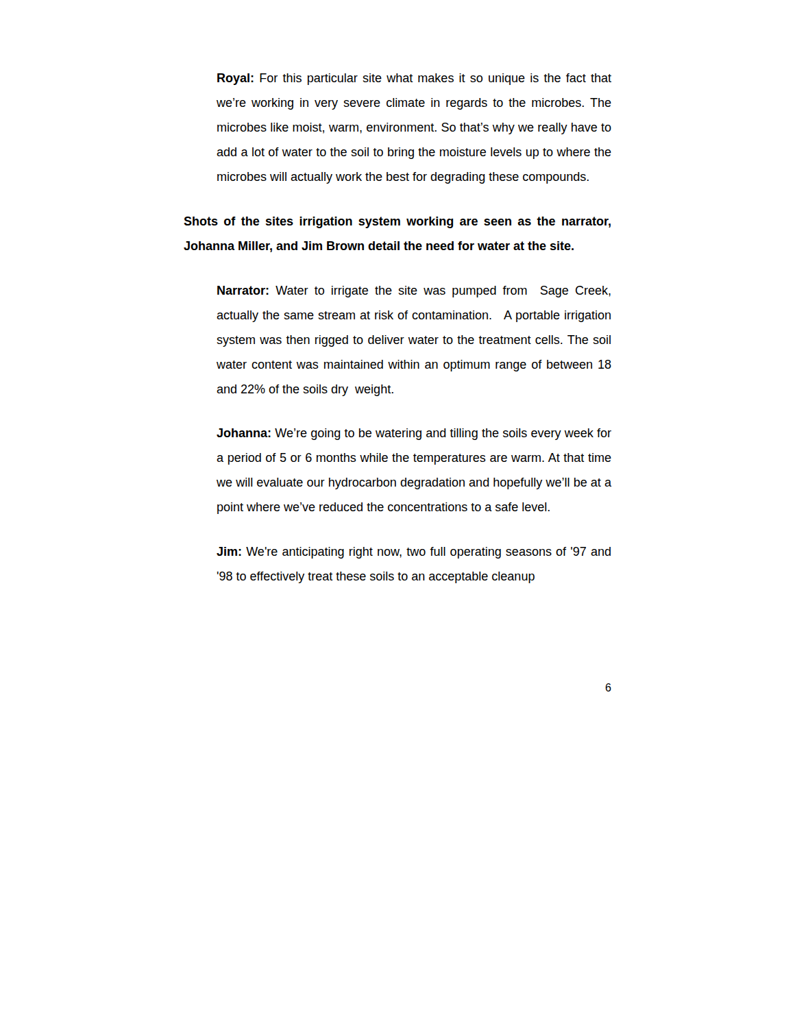Royal: For this particular site what makes it so unique is the fact that we’re working in very severe climate in regards to the microbes. The microbes like moist, warm, environment. So that’s why we really have to add a lot of water to the soil to bring the moisture levels up to where the microbes will actually work the best for degrading these compounds.
Shots of the sites irrigation system working are seen as the narrator, Johanna Miller, and Jim Brown detail the need for water at the site.
Narrator: Water to irrigate the site was pumped from Sage Creek, actually the same stream at risk of contamination. A portable irrigation system was then rigged to deliver water to the treatment cells. The soil water content was maintained within an optimum range of between 18 and 22% of the soils dry weight.
Johanna: We’re going to be watering and tilling the soils every week for a period of 5 or 6 months while the temperatures are warm. At that time we will evaluate our hydrocarbon degradation and hopefully we’ll be at a point where we’ve reduced the concentrations to a safe level.
Jim: We're anticipating right now, two full operating seasons of '97 and '98 to effectively treat these soils to an acceptable cleanup
6